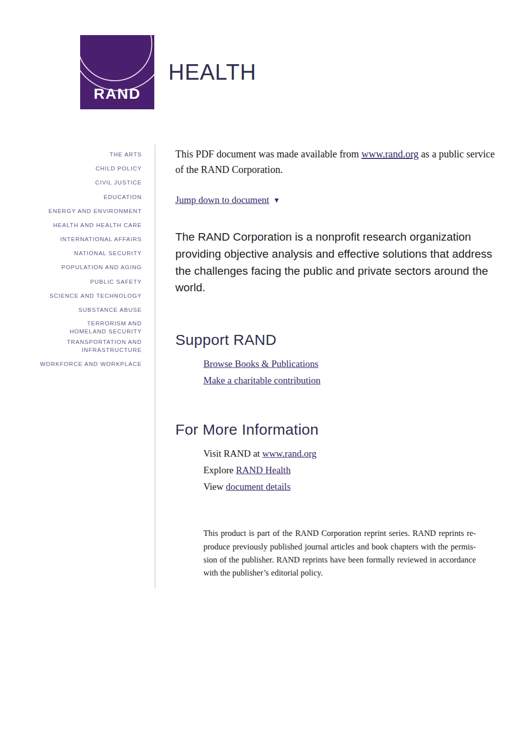RAND
HEALTH
The Arts
Child Policy
Civil Justice
Education
Energy and Environment
Health and Health Care
International Affairs
National Security
Population and Aging
Public Safety
Science and Technology
Substance Abuse
Terrorism and
Homeland Security
Transportation and
Infrastructure
Workforce and Workplace
This PDF document was made available from www.rand.org as a public service of the RAND Corporation.
Jump down to document▼
The RAND Corporation is a nonprofit research organization providing objective analysis and effective solutions that address the challenges facing the public and private sectors around the world.
Support RAND
Browse Books & Publications
Make a charitable contribution
For More Information
Visit RAND at www.rand.org
Explore RAND Health
View document details
This product is part of the RAND Corporation reprint series. RAND reprints reproduce previously published journal articles and book chapters with the permission of the publisher. RAND reprints have been formally reviewed in accordance with the publisher’s editorial policy.